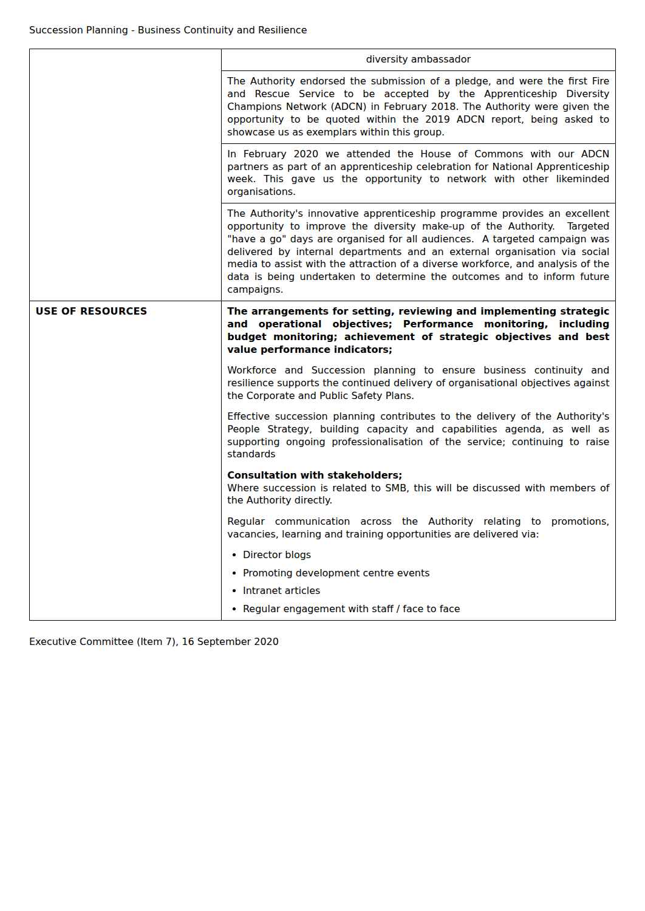Succession Planning - Business Continuity and Resilience
| | diversity ambassador |
| | The Authority endorsed the submission of a pledge, and were the first Fire and Rescue Service to be accepted by the Apprenticeship Diversity Champions Network (ADCN) in February 2018. The Authority were given the opportunity to be quoted within the 2019 ADCN report, being asked to showcase us as exemplars within this group. |
| | In February 2020 we attended the House of Commons with our ADCN partners as part of an apprenticeship celebration for National Apprenticeship week. This gave us the opportunity to network with other likeminded organisations. |
| | The Authority's innovative apprenticeship programme provides an excellent opportunity to improve the diversity make-up of the Authority. Targeted "have a go" days are organised for all audiences. A targeted campaign was delivered by internal departments and an external organisation via social media to assist with the attraction of a diverse workforce, and analysis of the data is being undertaken to determine the outcomes and to inform future campaigns. |
| USE OF RESOURCES | The arrangements for setting, reviewing and implementing strategic and operational objectives; Performance monitoring, including budget monitoring; achievement of strategic objectives and best value performance indicators; Workforce and Succession planning to ensure business continuity and resilience supports the continued delivery of organisational objectives against the Corporate and Public Safety Plans. Effective succession planning contributes to the delivery of the Authority's People Strategy, building capacity and capabilities agenda, as well as supporting ongoing professionalisation of the service; continuing to raise standards Consultation with stakeholders; Where succession is related to SMB, this will be discussed with members of the Authority directly. Regular communication across the Authority relating to promotions, vacancies, learning and training opportunities are delivered via: Director blogs Promoting development centre events Intranet articles Regular engagement with staff / face to face |
Executive Committee (Item 7), 16 September 2020